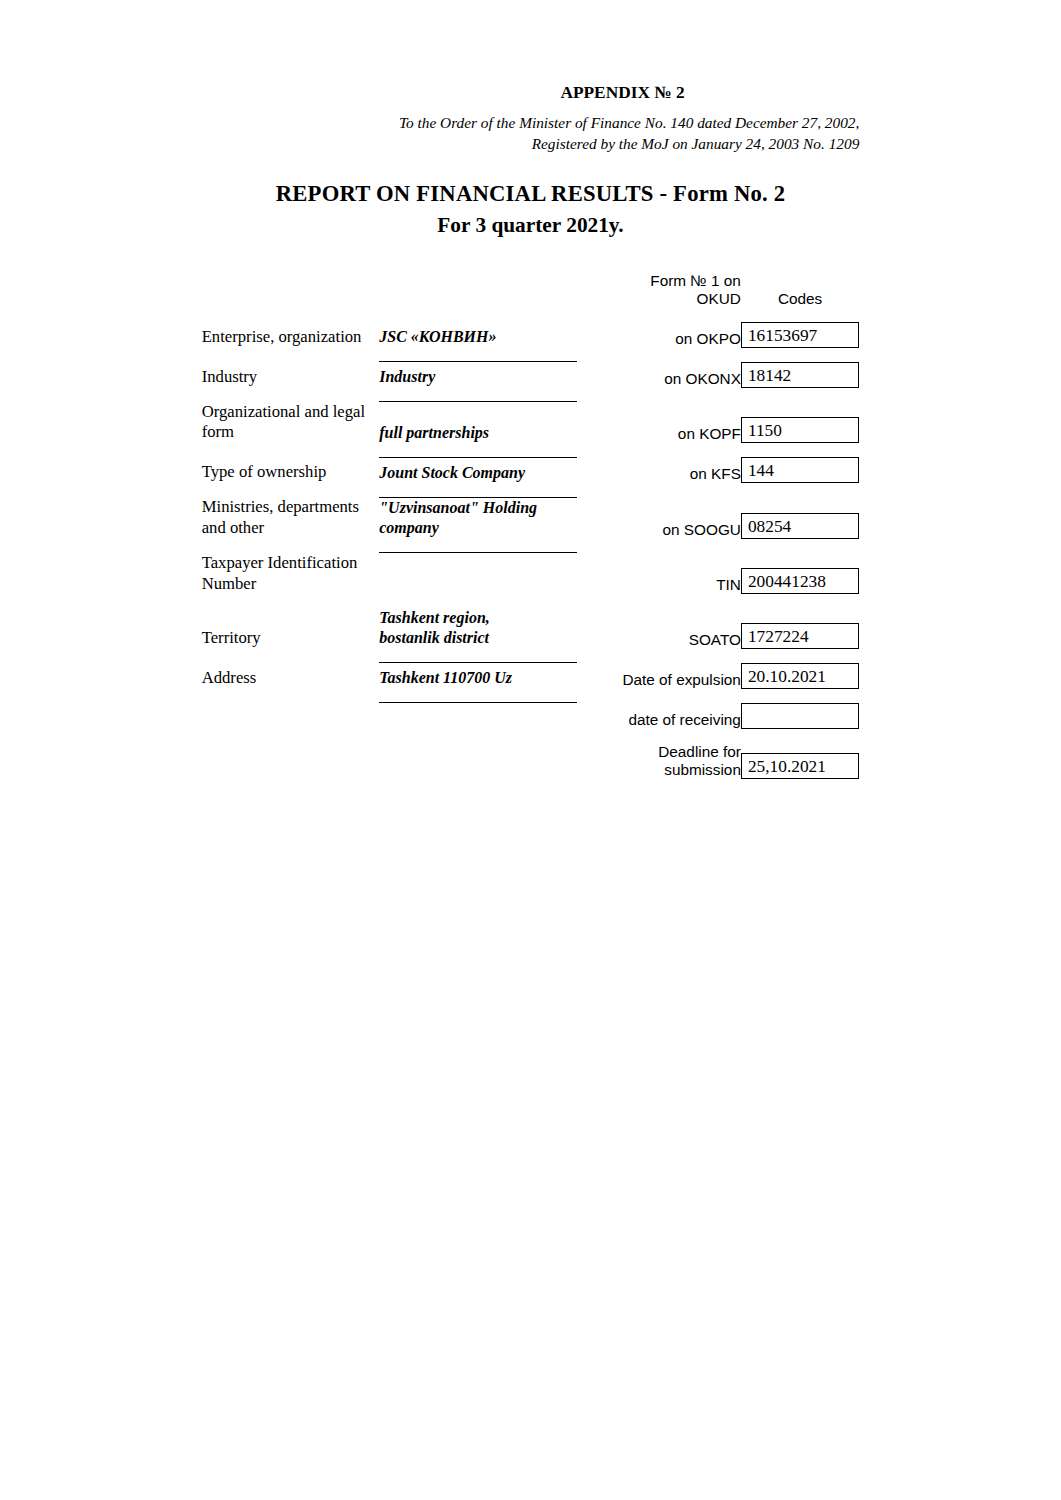APPENDIX № 2
To the Order of the Minister of Finance No. 140 dated December 27, 2002,
Registered by the MoJ on January 24, 2003 No. 1209
REPORT ON FINANCIAL RESULTS - Form No. 2
For 3 quarter 2021y.
| | | | Form № 1 on OKUD | Codes |
| Enterprise, organization | JSC «КОНВИН» | | on OKPO | 16153697 |
| Industry | Industry | | on OKONX | 18142 |
| Organizational and legal form | full partnerships | | on KOPF | 1150 |
| Type of ownership | Jount Stock Company | | on KFS | 144 |
| Ministries, departments and other | "Uzvinsanoat" Holding company | | on SOOGU | 08254 |
| Taxpayer Identification Number | | | TIN | 200441238 |
| Territory | Tashkent region, bostanlik district | | SOATO | 1727224 |
| Address | Tashkent 110700 Uz | | Date of expulsion | 20.10.2021 |
| | | | date of receiving | |
| | | | Deadline for submission | 25,10.2021 |